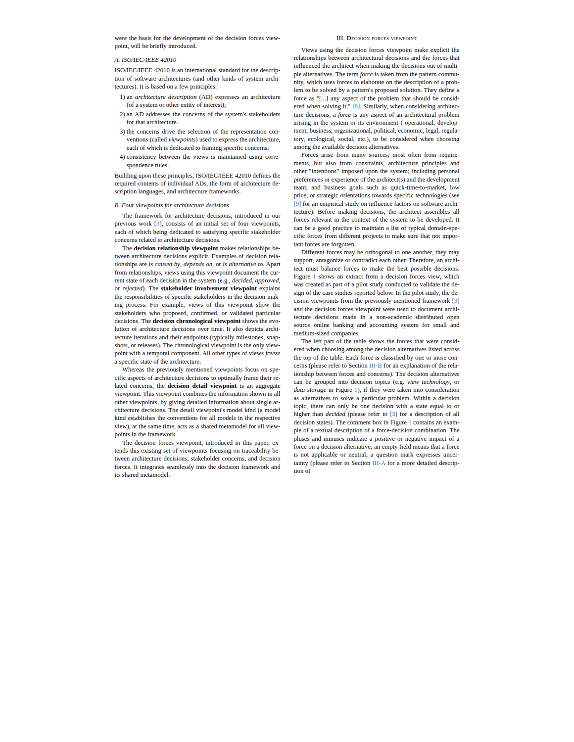were the basis for the development of the decision forces viewpoint, will be briefly introduced.
A. ISO/IEC/IEEE 42010
ISO/IEC/IEEE 42010 is an international standard for the description of software architectures (and other kinds of system architectures). It is based on a few principles:
an architecture description (AD) expresses an architecture (of a system or other entity of interest);
an AD addresses the concerns of the system's stakeholders for that architecture.
the concerns drive the selection of the representation conventions (called viewpoints) used to express the architecture, each of which is dedicated to framing specific concerns;
consistency between the views is maintained using correspondence rules.
Building upon these principles, ISO/IEC/IEEE 42010 defines the required contents of individual ADs, the form of architecture description languages, and architecture frameworks.
B. Four viewpoints for architecture decisions
The framework for architecture decisions, introduced in our previous work [3], consists of an initial set of four viewpoints, each of which being dedicated to satisfying specific stakeholder concerns related to architecture decisions.
The decision relationship viewpoint makes relationships between architecture decisions explicit. Examples of decision relationships are is caused by, depends on, or is alternative to. Apart from relationships, views using this viewpoint document the current state of each decision in the system (e.g., decided, approved, or rejected). The stakeholder involvement viewpoint explains the responsibilities of specific stakeholders in the decision-making process. For example, views of this viewpoint show the stakeholders who proposed, confirmed, or validated particular decisions. The decision chronological viewpoint shows the evolution of architecture decisions over time. It also depicts architecture iterations and their endpoints (typically milestones, snapshots, or releases). The chronological viewpoint is the only viewpoint with a temporal component. All other types of views freeze a specific state of the architecture.
Whereas the previously mentioned viewpoints focus on specific aspects of architecture decisions to optimally frame their related concerns, the decision detail viewpoint is an aggregate viewpoint. This viewpoint combines the information shown in all other viewpoints, by giving detailed information about single architecture decisions. The detail viewpoint's model kind (a model kind establishes the conventions for all models in the respective view), at the same time, acts as a shared metamodel for all viewpoints in the framework.
The decision forces viewpoint, introduced in this paper, extends this existing set of viewpoints focusing on traceability between architecture decisions, stakeholder concerns, and decision forces. It integrates seamlessly into the decision framework and its shared metamodel.
III. Decision forces viewpoint
Views using the decision forces viewpoint make explicit the relationships between architectural decisions and the forces that influenced the architect when making the decisions out of multiple alternatives. The term force is taken from the pattern community, which uses forces to elaborate on the description of a problem to be solved by a pattern's proposed solution. They define a force as "[...] any aspect of the problem that should be considered when solving it." [8]. Similarly, when considering architecture decisions, a force is any aspect of an architectural problem arising in the system or its environment ( operational, development, business, organizational, political, economic, legal, regulatory, ecological, social, etc.), to be considered when choosing among the available decision alternatives.
Forces arise from many sources; most often from requirements, but also from constraints, architecture principles and other "intentions" imposed upon the system; including personal preferences or experience of the architect(s) and the development team; and business goals such as quick-time-to-market, low price, or strategic orientations towards specific technologies (see [9] for an empirical study on influence factors on software architecture). Before making decisions, the architect assembles all forces relevant in the context of the system to be developed. It can be a good practice to maintain a list of typical domain-specific forces from different projects to make sure that not important forces are forgotten.
Different forces may be orthogonal to one another, they may support, antagonize or contradict each other. Therefore, an architect must balance forces to make the best possible decisions. Figure 1 shows an extract from a decision forces view, which was created as part of a pilot study conducted to validate the design of the case studies reported below. In the pilot study, the decision viewpoints from the previously mentioned framework [3] and the decision forces viewpoint were used to document architecture decisions made in a non-academic distributed open source online banking and accounting system for small and medium-sized companies.
The left part of the table shows the forces that were considered when choosing among the decision alternatives listed across the top of the table. Each force is classified by one or more concerns (please refer to Section III-B for an explanation of the relationship between forces and concerns). The decision alternatives can be grouped into decision topics (e.g. view technology, or data storage in Figure 1), if they were taken into consideration as alternatives to solve a particular problem. Within a decision topic, there can only be one decision with a state equal to or higher than decided (please refer to [3] for a description of all decision states). The comment box in Figure 1 contains an example of a textual description of a force-decision combination. The pluses and minuses indicate a positive or negative impact of a force on a decision alternative; an empty field means that a force is not applicable or neutral; a question mark expresses uncertainty (please refer to Section III-A for a more detailed description of